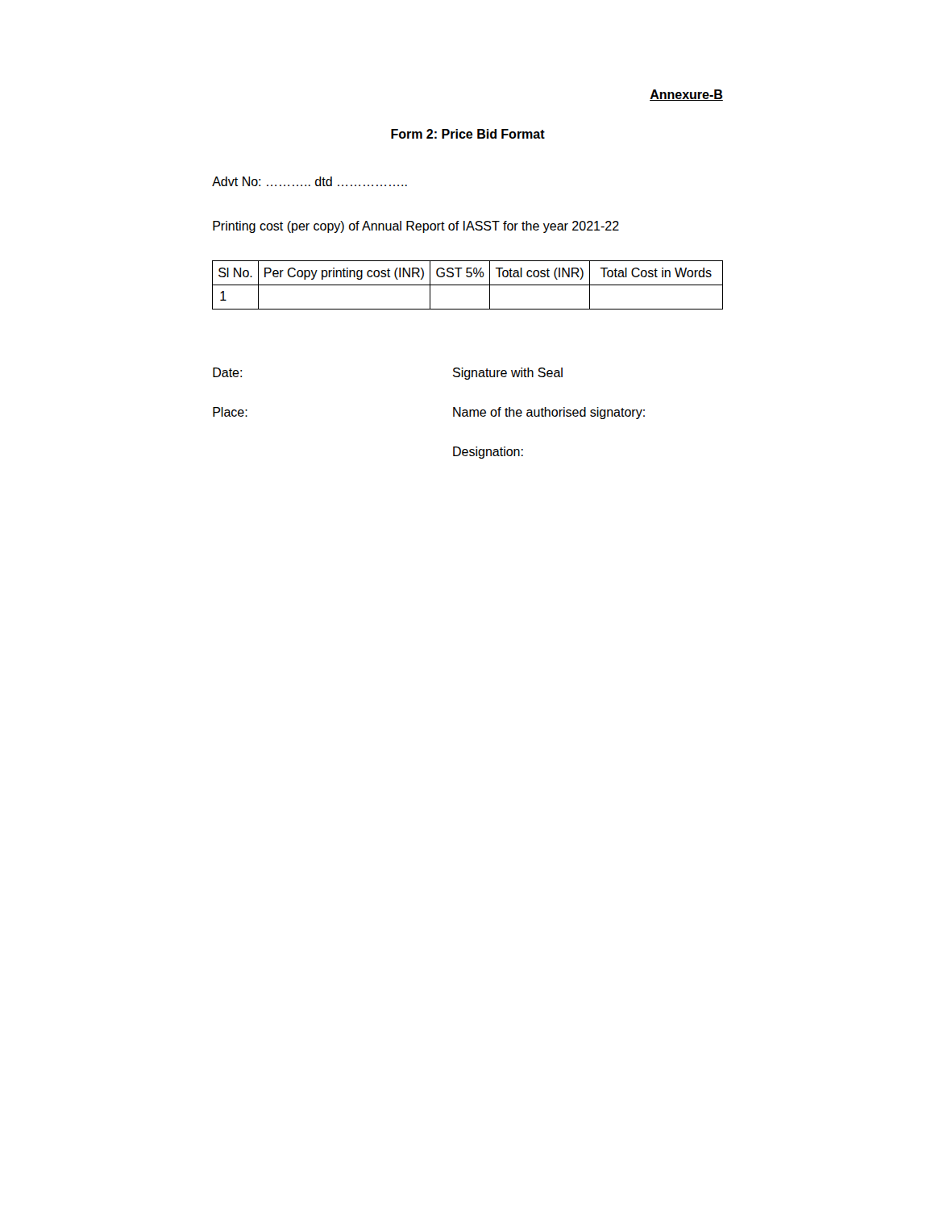Annexure-B
Form 2: Price Bid Format
Advt No: ……….. dtd ……………..
Printing cost (per copy) of Annual Report of IASST for the year 2021-22
| Sl No. | Per Copy printing cost (INR) | GST 5% | Total cost (INR) | Total Cost in Words |
| --- | --- | --- | --- | --- |
| 1 | | | | |
| Date: | Signature with Seal |
| Place: | Name of the authorised signatory: |
| | Designation: |